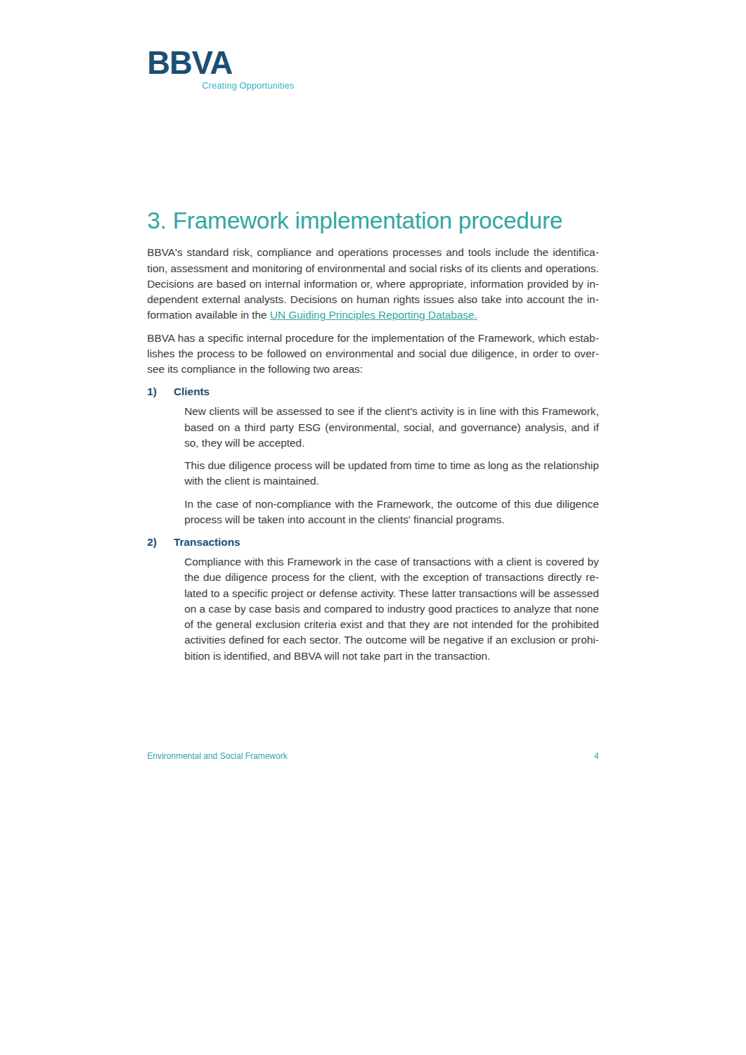BBVA
Creating Opportunities
3. Framework implementation procedure
BBVA's standard risk, compliance and operations processes and tools include the identification, assessment and monitoring of environmental and social risks of its clients and operations. Decisions are based on internal information or, where appropriate, information provided by independent external analysts. Decisions on human rights issues also take into account the information available in the UN Guiding Principles Reporting Database.
BBVA has a specific internal procedure for the implementation of the Framework, which establishes the process to be followed on environmental and social due diligence, in order to oversee its compliance in the following two areas:
Clients
New clients will be assessed to see if the client's activity is in line with this Framework, based on a third party ESG (environmental, social, and governance) analysis, and if so, they will be accepted.
This due diligence process will be updated from time to time as long as the relationship with the client is maintained.
In the case of non-compliance with the Framework, the outcome of this due diligence process will be taken into account in the clients' financial programs.
Transactions
Compliance with this Framework in the case of transactions with a client is covered by the due diligence process for the client, with the exception of transactions directly related to a specific project or defense activity. These latter transactions will be assessed on a case by case basis and compared to industry good practices to analyze that none of the general exclusion criteria exist and that they are not intended for the prohibited activities defined for each sector. The outcome will be negative if an exclusion or prohibition is identified, and BBVA will not take part in the transaction.
Environmental and Social Framework 4